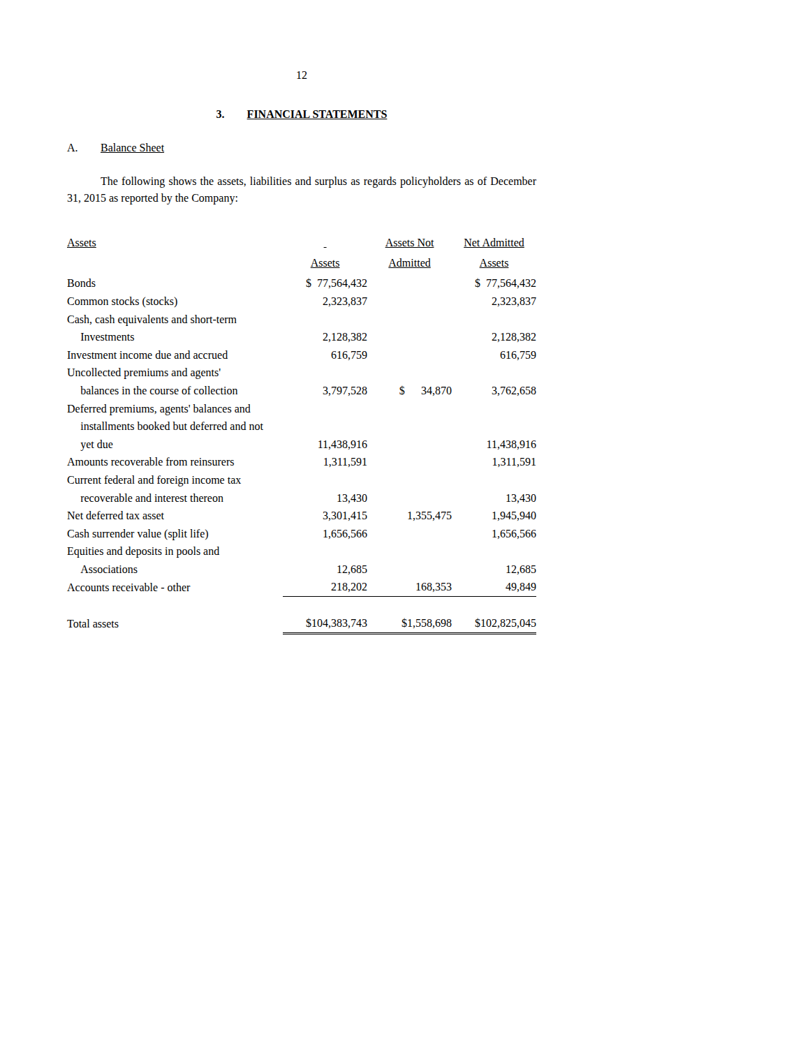12
3. FINANCIAL STATEMENTS
A. Balance Sheet
The following shows the assets, liabilities and surplus as regards policyholders as of December 31, 2015 as reported by the Company:
| Assets | | Assets Not | Net Admitted |
| --- | --- | --- | --- |
| | Assets | Admitted | Assets |
| Bonds | $ 77,564,432 | | $ 77,564,432 |
| Common stocks (stocks) | 2,323,837 | | 2,323,837 |
| Cash, cash equivalents and short-term | | | |
| Investments | 2,128,382 | | 2,128,382 |
| Investment income due and accrued | 616,759 | | 616,759 |
| Uncollected premiums and agents' | | | |
| balances in the course of collection | 3,797,528 | $ 34,870 | 3,762,658 |
| Deferred premiums, agents' balances and | | | |
| installments booked but deferred and not | | | |
| yet due | 11,438,916 | | 11,438,916 |
| Amounts recoverable from reinsurers | 1,311,591 | | 1,311,591 |
| Current federal and foreign income tax | | | |
| recoverable and interest thereon | 13,430 | | 13,430 |
| Net deferred tax asset | 3,301,415 | 1,355,475 | 1,945,940 |
| Cash surrender value (split life) | 1,656,566 | | 1,656,566 |
| Equities and deposits in pools and | | | |
| Associations | 12,685 | | 12,685 |
| Accounts receivable - other | 218,202 | 168,353 | 49,849 |
| Total assets | $104,383,743 | $1,558,698 | $102,825,045 |